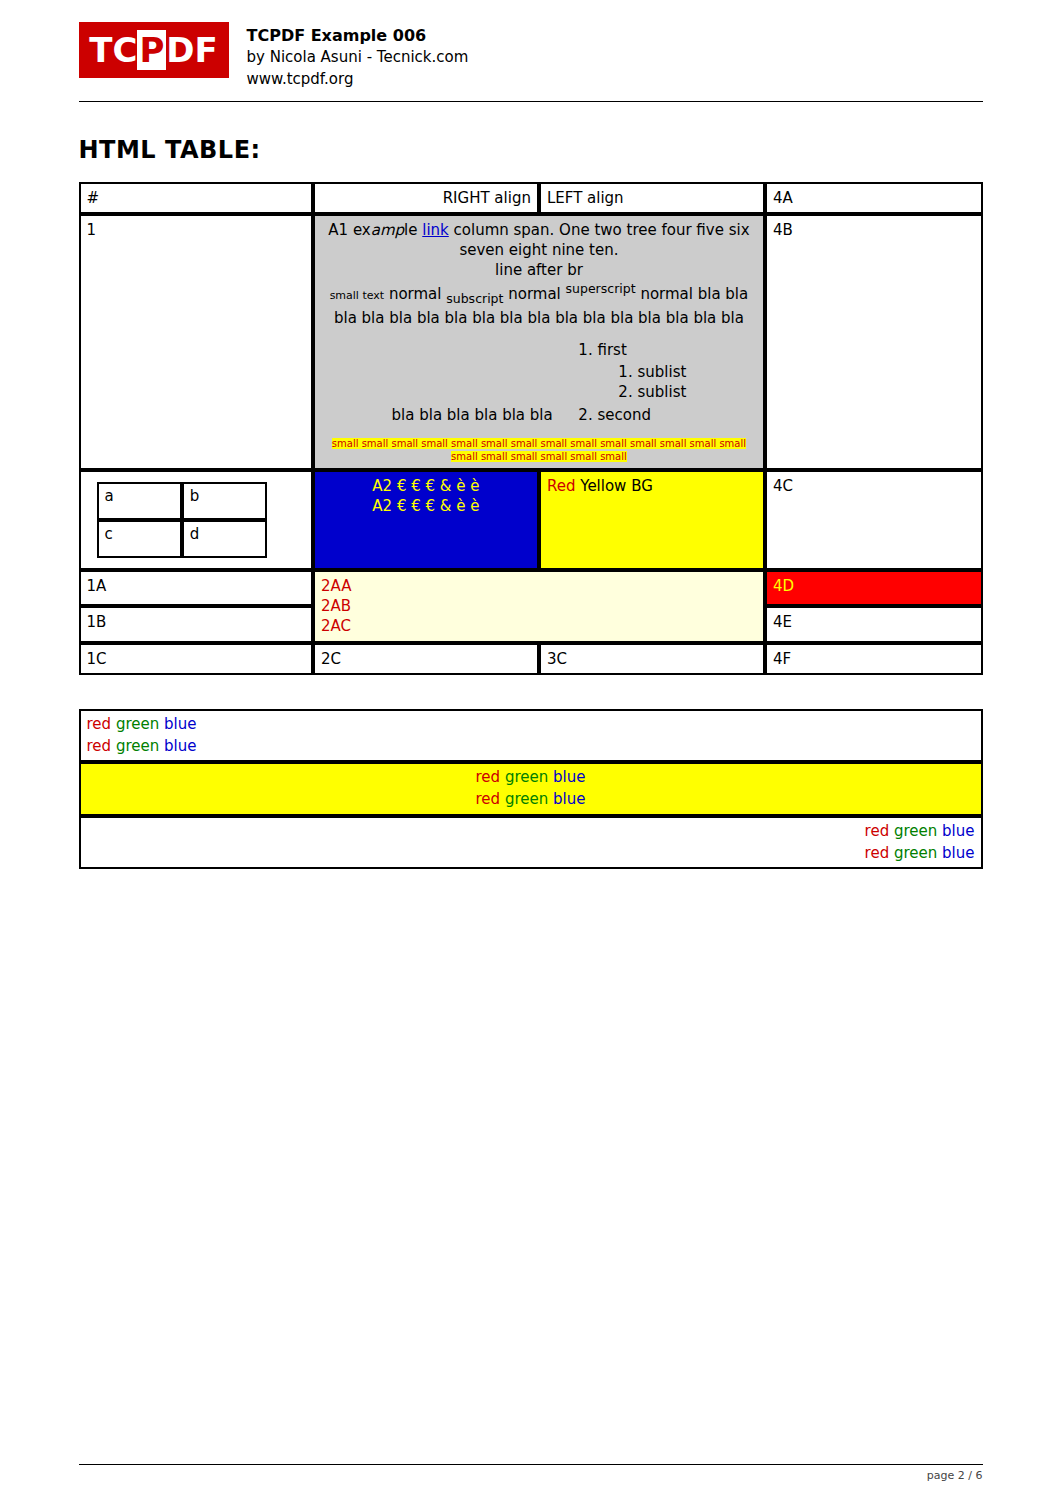TC PDF
TCPDF Example 006
by Nicola Asuni - Tecnick.com
www.tcpdf.org
HTML TABLE:
| # | RIGHT align | LEFT align | 4A |
| 1 | A1 ex amp le link column span. One two tree four five six seven eight nine ten. line after br small text normal subscript normal superscript normal bla bla bla bla bla bla bla bla bla bla bla bla bla bla bla bla bla bla bla bla bla bla bla first sublist sublist second small small small small small small small small small small small small small small small small small small small small | 4B |
| / a / b / / c / d / | A2 € € € & è è A2 € € € & è è | Red Yellow BG | 4C |
| 1A | 2AA 2AB 2AC | 4D |
| 1B | 4E |
| 1C | 2C | 3C | 4F |
| red green blue red green blue |
| red green blue red green blue |
| red green blue red green blue |
page 2 / 6